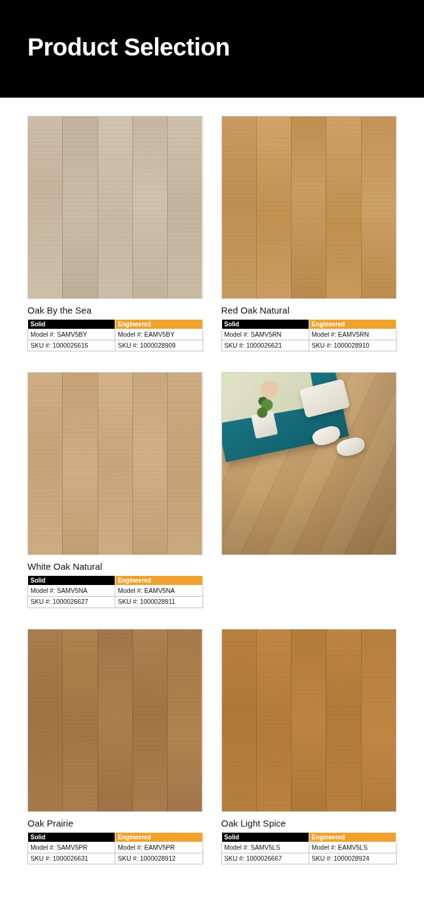Product Selection
Oak By the Sea
| Solid | Engineered |
| --- | --- |
| Model #: SAMV5BY | Model #: EAMV5BY |
| SKU #: 1000026616 | SKU #: 1000028909 |
Red Oak Natural
| Solid | Engineered |
| --- | --- |
| Model #: SAMV5RN | Model #: EAMV5RN |
| SKU #: 1000026621 | SKU #: 1000028910 |
White Oak Natural
| Solid | Engineered |
| --- | --- |
| Model #: SAMV5NA | Model #: EAMV5NA |
| SKU #: 1000026627 | SKU #: 1000028911 |
Oak Prairie
| Solid | Engineered |
| --- | --- |
| Model #: SAMV5PR | Model #: EAMV5PR |
| SKU #: 1000026631 | SKU #: 1000028912 |
Oak Light Spice
| Solid | Engineered |
| --- | --- |
| Model #: SAMV5LS | Model #: EAMV5LS |
| SKU #: 1000026667 | SKU #: 1000028924 |